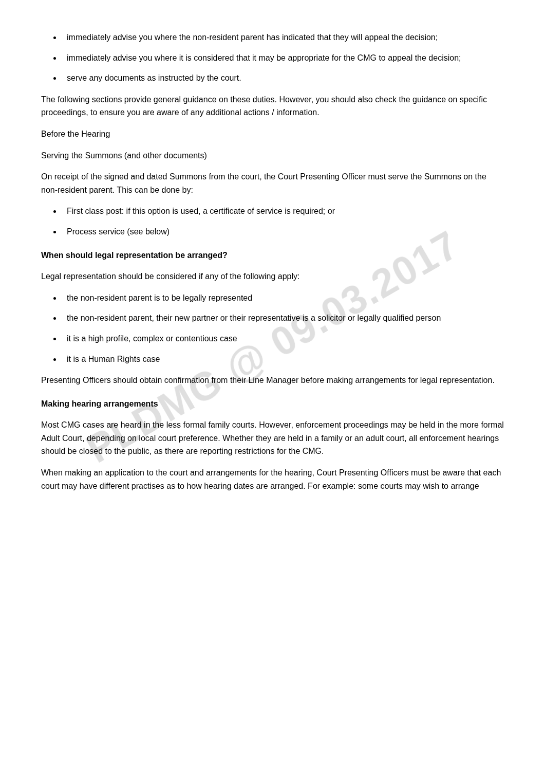PLDMG @ 09.03.2017
immediately advise you where the non-resident parent has indicated that they will appeal the decision;
immediately advise you where it is considered that it may be appropriate for the CMG to appeal the decision;
serve any documents as instructed by the court.
The following sections provide general guidance on these duties. However, you should also check the guidance on specific proceedings, to ensure you are aware of any additional actions / information.
Before the Hearing
Serving the Summons (and other documents)
On receipt of the signed and dated Summons from the court, the Court Presenting Officer must serve the Summons on the non-resident parent. This can be done by:
First class post: if this option is used, a certificate of service is required; or
Process service (see below)
When should legal representation be arranged?
Legal representation should be considered if any of the following apply:
the non-resident parent is to be legally represented
the non-resident parent, their new partner or their representative is a solicitor or legally qualified person
it is a high profile, complex or contentious case
it is a Human Rights case
Presenting Officers should obtain confirmation from their Line Manager before making arrangements for legal representation.
Making hearing arrangements
Most CMG cases are heard in the less formal family courts. However, enforcement proceedings may be held in the more formal Adult Court, depending on local court preference. Whether they are held in a family or an adult court, all enforcement hearings should be closed to the public, as there are reporting restrictions for the CMG.
When making an application to the court and arrangements for the hearing, Court Presenting Officers must be aware that each court may have different practises as to how hearing dates are arranged. For example: some courts may wish to arrange